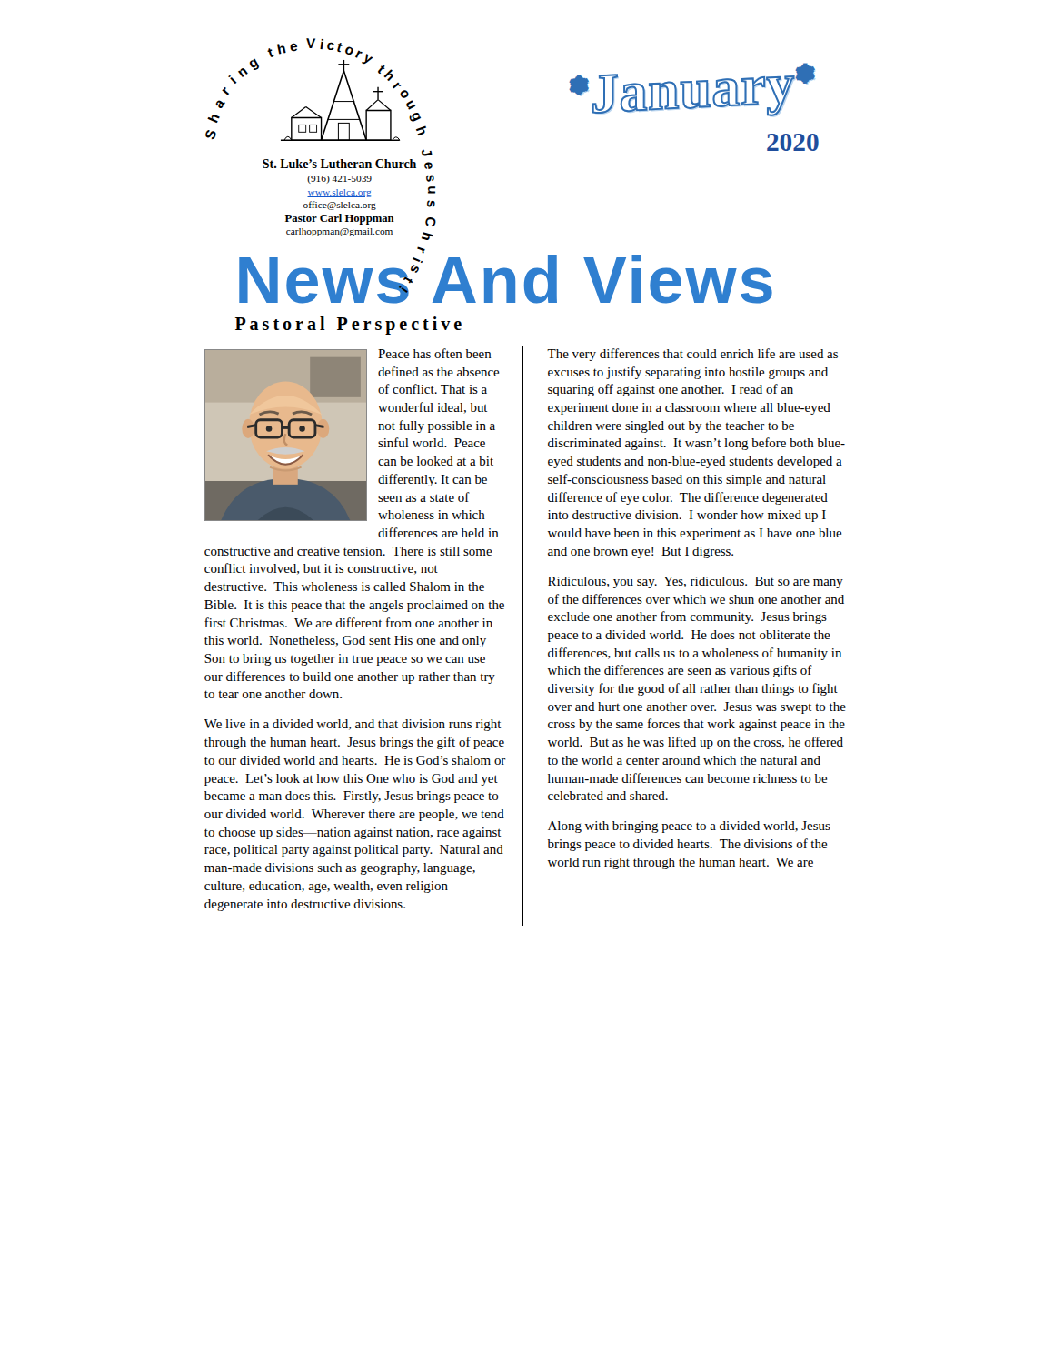S h a r i n g t h e V i c t o r y t h r o u g h J e s u s C h r i s t !
St. Luke’s Lutheran Church
(916) 421-5039
www.slelca.org
office@slelca.org
Pastor Carl Hoppman
carlhoppman@gmail.com
❄January❄
2020
News And Views
Pastoral Perspective
Peace has often been defined as the absence of conflict. That is a wonderful ideal, but not fully possible in a sinful world. Peace can be looked at a bit differently. It can be seen as a state of wholeness in which differences are held in constructive and creative tension. There is still some conflict involved, but it is constructive, not destructive. This wholeness is called Shalom in the Bible. It is this peace that the angels proclaimed on the first Christmas. We are different from one another in this world. Nonetheless, God sent His one and only Son to bring us together in true peace so we can use our differences to build one another up rather than try to tear one another down.
We live in a divided world, and that division runs right through the human heart. Jesus brings the gift of peace to our divided world and hearts. He is God’s shalom or peace. Let’s look at how this One who is God and yet became a man does this. Firstly, Jesus brings peace to our divided world. Wherever there are people, we tend to choose up sides—nation against nation, race against race, political party against political party. Natural and man-made divisions such as geography, language, culture, education, age, wealth, even religion degenerate into destructive divisions.
The very differences that could enrich life are used as excuses to justify separating into hostile groups and squaring off against one another. I read of an experiment done in a classroom where all blue-eyed children were singled out by the teacher to be discriminated against. It wasn’t long before both blue-eyed students and non-blue-eyed students developed a self-consciousness based on this simple and natural difference of eye color. The difference degenerated into destructive division. I wonder how mixed up I would have been in this experiment as I have one blue and one brown eye! But I digress.
Ridiculous, you say. Yes, ridiculous. But so are many of the differences over which we shun one another and exclude one another from community. Jesus brings peace to a divided world. He does not obliterate the differences, but calls us to a wholeness of humanity in which the differences are seen as various gifts of diversity for the good of all rather than things to fight over and hurt one another over. Jesus was swept to the cross by the same forces that work against peace in the world. But as he was lifted up on the cross, he offered to the world a center around which the natural and human-made differences can become richness to be celebrated and shared.
Along with bringing peace to a divided world, Jesus brings peace to divided hearts. The divisions of the world run right through the human heart. We are